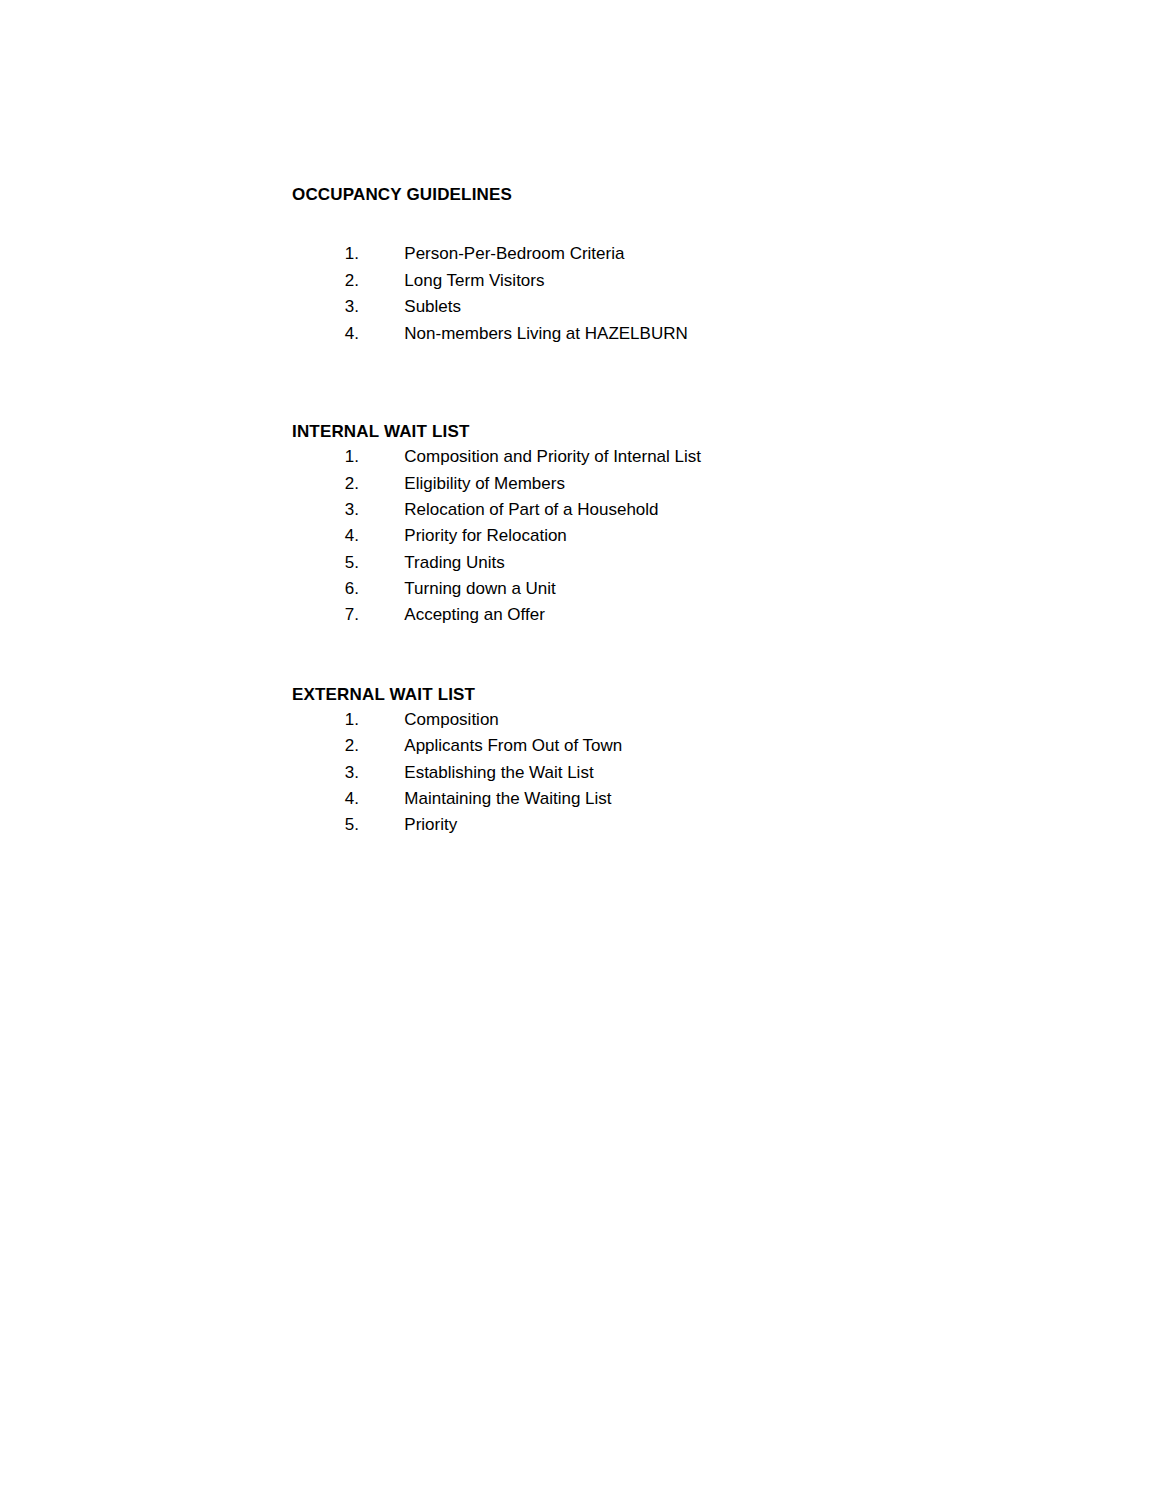OCCUPANCY GUIDELINES
1. Person-Per-Bedroom Criteria
2. Long Term Visitors
3. Sublets
4. Non-members Living at HAZELBURN
INTERNAL WAIT LIST
1. Composition and Priority of Internal List
2. Eligibility of Members
3. Relocation of Part of a Household
4. Priority for Relocation
5. Trading Units
6. Turning down a Unit
7. Accepting an Offer
EXTERNAL WAIT LIST
1. Composition
2. Applicants From Out of Town
3. Establishing the Wait List
4. Maintaining the Waiting List
5. Priority